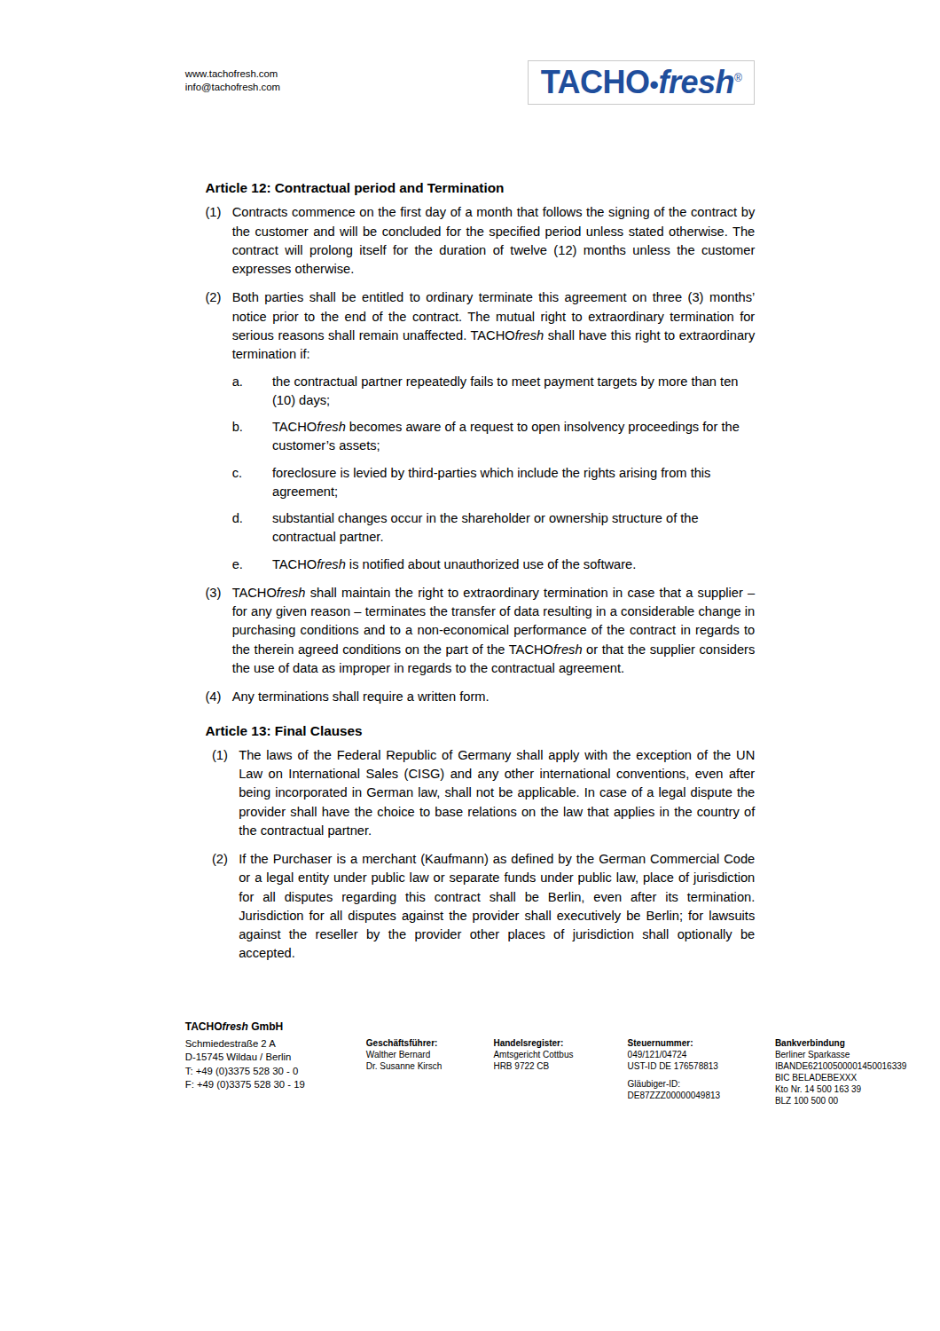www.tachofresh.com
info@tachofresh.com
TACHO•fresh®
Article 12: Contractual period and Termination
(1) Contracts commence on the first day of a month that follows the signing of the contract by the customer and will be concluded for the specified period unless stated otherwise. The contract will prolong itself for the duration of twelve (12) months unless the customer expresses otherwise.
(2) Both parties shall be entitled to ordinary terminate this agreement on three (3) months’ notice prior to the end of the contract. The mutual right to extraordinary termination for serious reasons shall remain unaffected. TACHOfresh shall have this right to extraordinary termination if:
a. the contractual partner repeatedly fails to meet payment targets by more than ten (10) days;
b. TACHOfresh becomes aware of a request to open insolvency proceedings for the customer’s assets;
c. foreclosure is levied by third-parties which include the rights arising from this agreement;
d. substantial changes occur in the shareholder or ownership structure of the contractual partner.
e. TACHOfresh is notified about unauthorized use of the software.
(3) TACHOfresh shall maintain the right to extraordinary termination in case that a supplier – for any given reason – terminates the transfer of data resulting in a considerable change in purchasing conditions and to a non-economical performance of the contract in regards to the therein agreed conditions on the part of the TACHOfresh or that the supplier considers the use of data as improper in regards to the contractual agreement.
(4) Any terminations shall require a written form.
Article 13: Final Clauses
(1) The laws of the Federal Republic of Germany shall apply with the exception of the UN Law on International Sales (CISG) and any other international conventions, even after being incorporated in German law, shall not be applicable. In case of a legal dispute the provider shall have the choice to base relations on the law that applies in the country of the contractual partner.
(2) If the Purchaser is a merchant (Kaufmann) as defined by the German Commercial Code or a legal entity under public law or separate funds under public law, place of jurisdiction for all disputes regarding this contract shall be Berlin, even after its termination. Jurisdiction for all disputes against the provider shall executively be Berlin; for lawsuits against the reseller by the provider other places of jurisdiction shall optionally be accepted.
TACHOfresh GmbH
Schmiedestraße 2 A
D-15745 Wildau / Berlin
T: +49 (0)3375 528 30 - 0
F: +49 (0)3375 528 30 - 19
Geschäftsführer:
Walther Bernard
Dr. Susanne Kirsch
Handelsregister:
Amtsgericht Cottbus
HRB 9722 CB
Steuernummer:
049/121/04724
UST-ID DE 176578813
Gläubiger-ID:
DE87ZZZ00000049813
Bankverbindung
Berliner Sparkasse
IBANDE62100500001450016339
BIC BELADEBEXXX
Kto Nr. 14 500 163 39
BLZ 100 500 00